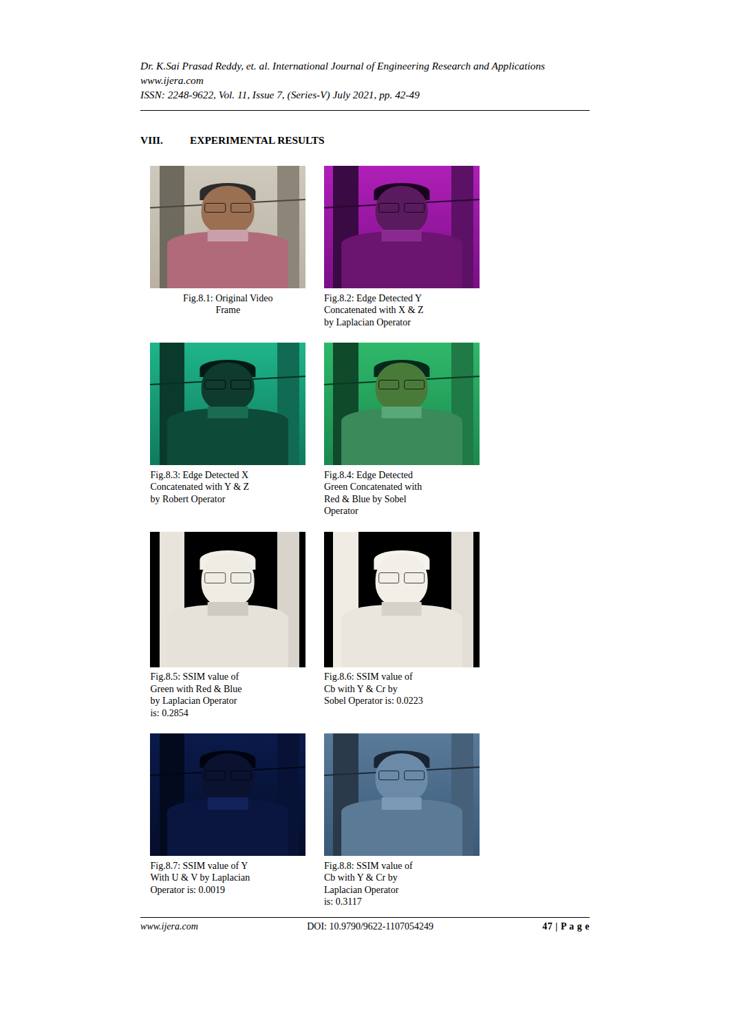Dr. K.Sai Prasad Reddy, et. al. International Journal of Engineering Research and Applications
www.ijera.com
ISSN: 2248-9622, Vol. 11, Issue 7, (Series-V) July 2021, pp. 42-49
VIII. EXPERIMENTAL RESULTS
Fig.8.1: Original Video
Frame
Fig.8.2: Edge Detected Y
Concatenated with X & Z
by Laplacian Operator
Fig.8.3: Edge Detected X
Concatenated with Y & Z
by Robert Operator
Fig.8.4: Edge Detected
Green Concatenated with
Red & Blue by Sobel
Operator
Fig.8.5: SSIM value of
Green with Red & Blue
by Laplacian Operator
is: 0.2854
Fig.8.6: SSIM value of
Cb with Y & Cr by
Sobel Operator is: 0.0223
Fig.8.7: SSIM value of Y
With U & V by Laplacian
Operator is: 0.0019
Fig.8.8: SSIM value of
Cb with Y & Cr by
Laplacian Operator
is: 0.3117
www.ijera.com
DOI: 10.9790/9622-1107054249
47 | P a g e